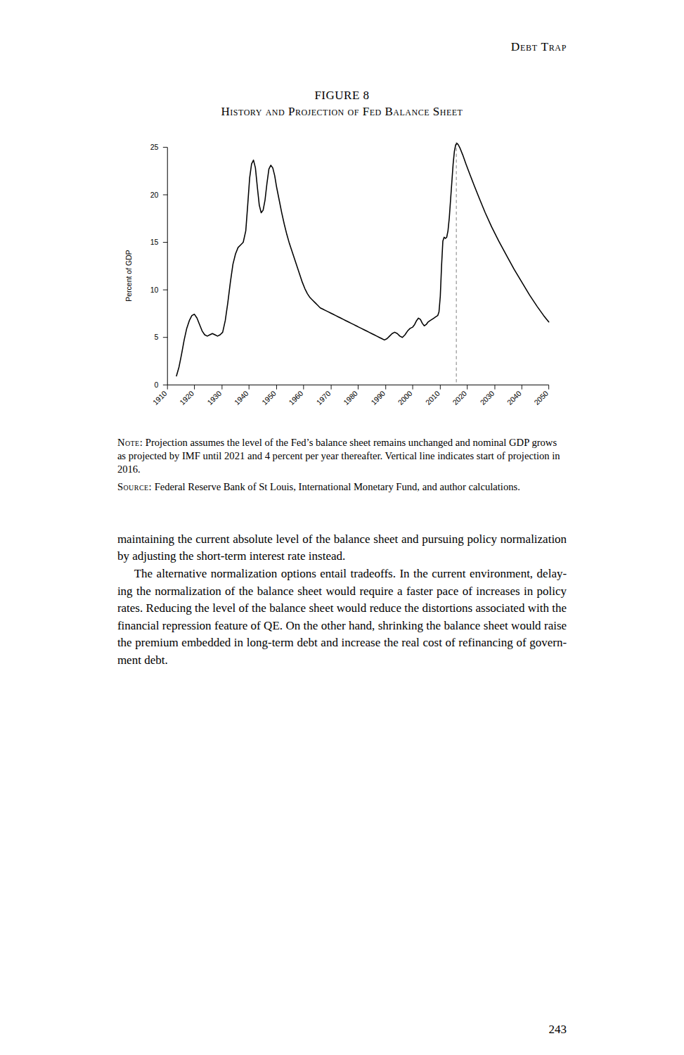Debt Trap
FIGURE 8 History and Projection of Fed Balance Sheet
Percent of GDP 0 5 10 15 20 25 1910 1920 1930 1940 1950 1960 1970 1980 1990 2000 2010 2020 2030 2040 2050
Note: Projection assumes the level of the Fed’s balance sheet remains unchanged and nominal GDP grows as projected by IMF until 2021 and 4 percent per year thereafter. Vertical line indicates start of projection in 2016.
Source: Federal Reserve Bank of St Louis, International Monetary Fund, and author calculations.
maintaining the current absolute level of the balance sheet and pursuing policy normalization by adjusting the short-term interest rate instead.
The alternative normalization options entail tradeoffs. In the current environment, delaying the normalization of the balance sheet would require a faster pace of increases in policy rates. Reducing the level of the balance sheet would reduce the distortions associated with the financial repression feature of QE. On the other hand, shrinking the balance sheet would raise the premium embedded in long-term debt and increase the real cost of refinancing of government debt.
243